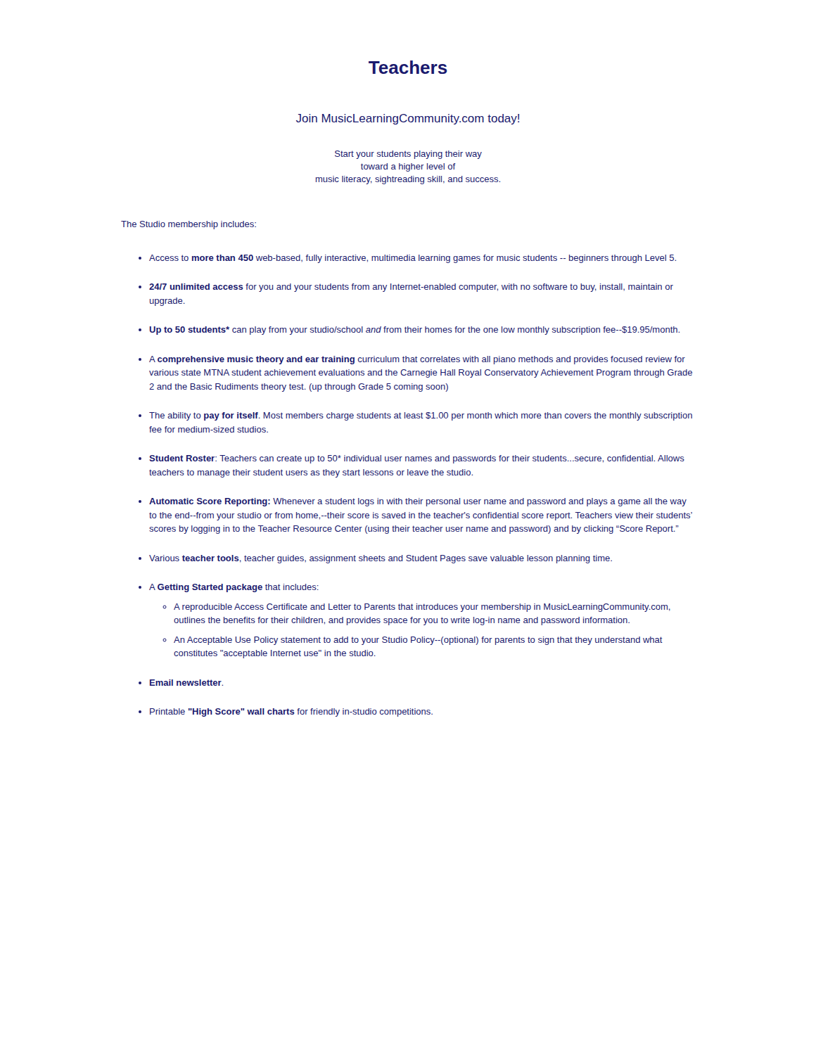Teachers
Join MusicLearningCommunity.com today!
Start your students playing their way
toward a higher level of
music literacy, sightreading skill, and success.
The Studio membership includes:
Access to more than 450 web-based, fully interactive, multimedia learning games for music students -- beginners through Level 5.
24/7 unlimited access for you and your students from any Internet-enabled computer, with no software to buy, install, maintain or upgrade.
Up to 50 students* can play from your studio/school and from their homes for the one low monthly subscription fee--$19.95/month.
A comprehensive music theory and ear training curriculum that correlates with all piano methods and provides focused review for various state MTNA student achievement evaluations and the Carnegie Hall Royal Conservatory Achievement Program through Grade 2 and the Basic Rudiments theory test. (up through Grade 5 coming soon)
The ability to pay for itself. Most members charge students at least $1.00 per month which more than covers the monthly subscription fee for medium-sized studios.
Student Roster: Teachers can create up to 50* individual user names and passwords for their students...secure, confidential. Allows teachers to manage their student users as they start lessons or leave the studio.
Automatic Score Reporting: Whenever a student logs in with their personal user name and password and plays a game all the way to the end--from your studio or from home,--their score is saved in the teacher's confidential score report. Teachers view their students’ scores by logging in to the Teacher Resource Center (using their teacher user name and password) and by clicking “Score Report.”
Various teacher tools, teacher guides, assignment sheets and Student Pages save valuable lesson planning time.
A Getting Started package that includes:
A reproducible Access Certificate and Letter to Parents that introduces your membership in MusicLearningCommunity.com, outlines the benefits for their children, and provides space for you to write log-in name and password information.
An Acceptable Use Policy statement to add to your Studio Policy--(optional) for parents to sign that they understand what constitutes "acceptable Internet use" in the studio.
Email newsletter.
Printable "High Score" wall charts for friendly in-studio competitions.